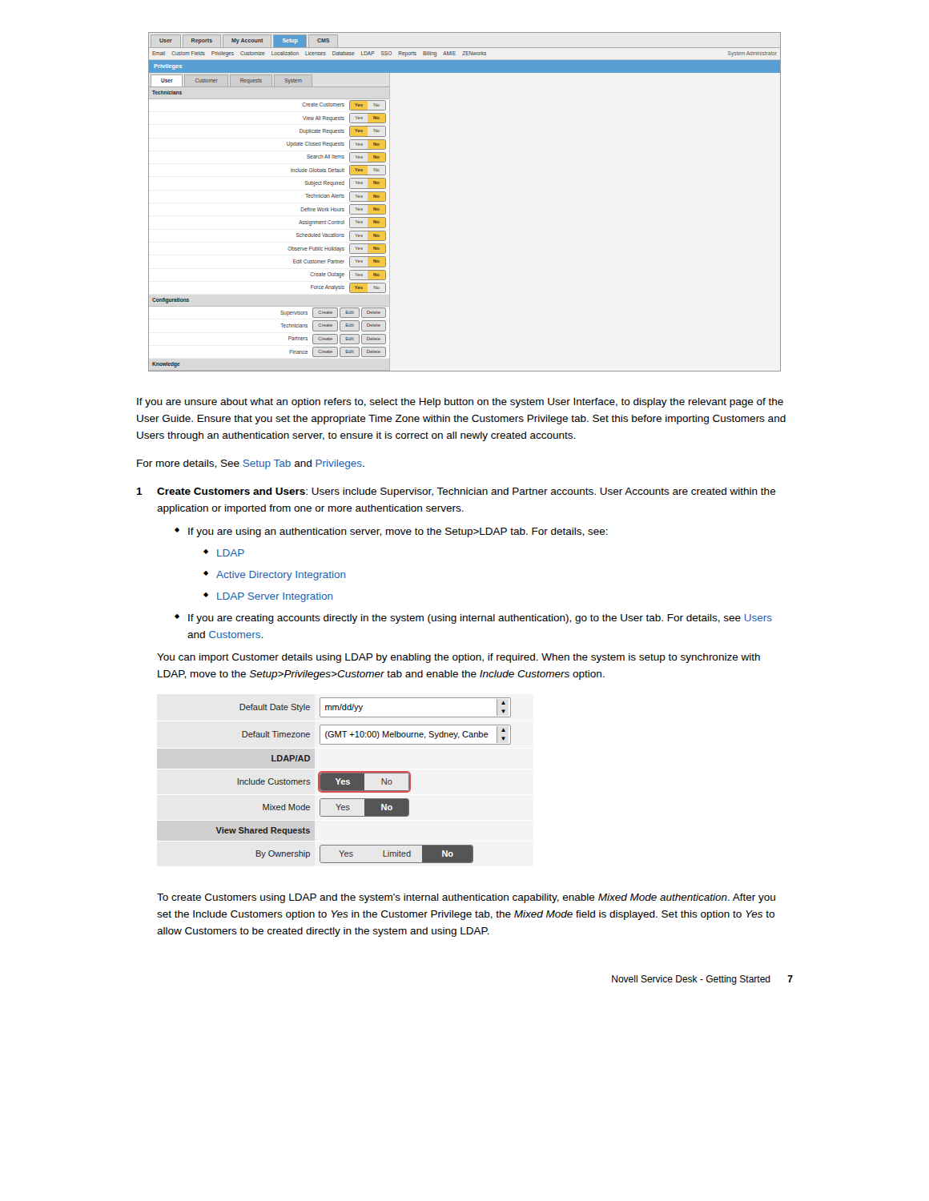User
Reports
My Account
Setup
CMS
Email Custom Fields Privileges Customize Localization Licenses Database LDAP SSO Reports Billing AMIE ZENworks
System Administrator
Privileges
User
Customer
Requests
System
Technicians
Create Customers
Yes
No
View All Requests
Yes
No
Duplicate Requests
Yes
No
Update Closed Requests
Yes
No
Search All Items
Yes
No
Include Globals Default
Yes
No
Subject Required
Yes
No
Technician Alerts
Yes
No
Define Work Hours
Yes
No
Assignment Control
Yes
No
Scheduled Vacations
Yes
No
Observe Public Holidays
Yes
No
Edit Customer Partner
Yes
No
Create Outage
Yes
No
Force Analysis
Yes
No
Configurations
Supervisors
Create
Edit
Delete
Technicians
Create
Edit
Delete
Partners
Create
Edit
Delete
Finance
Create
Edit
Delete
Knowledge
If you are unsure about what an option refers to, select the Help button on the system User Interface, to display the relevant page of the User Guide. Ensure that you set the appropriate Time Zone within the Customers Privilege tab. Set this before importing Customers and Users through an authentication server, to ensure it is correct on all newly created accounts.
For more details, See Setup Tab and Privileges.
Create Customers and Users: Users include Supervisor, Technician and Partner accounts. User Accounts are created within the application or imported from one or more authentication servers.
If you are using an authentication server, move to the Setup>LDAP tab. For details, see:
LDAP
Active Directory Integration
LDAP Server Integration
If you are creating accounts directly in the system (using internal authentication), go to the User tab. For details, see Users and Customers.
You can import Customer details using LDAP by enabling the option, if required. When the system is setup to synchronize with LDAP, move to the Setup>Privileges>Customer tab and enable the Include Customers option.
| Default Date Style | mm/dd/yy ▲ ▼ |
| Default Timezone | (GMT +10:00) Melbourne, Sydney, Canbe ▲ ▼ |
| LDAP/AD | |
| Include Customers | Yes No |
| Mixed Mode | Yes No |
| View Shared Requests | |
| By Ownership | Yes Limited No |
To create Customers using LDAP and the system's internal authentication capability, enable Mixed Mode authentication. After you set the Include Customers option to Yes in the Customer Privilege tab, the Mixed Mode field is displayed. Set this option to Yes to allow Customers to be created directly in the system and using LDAP.
Novell Service Desk - Getting Started 7